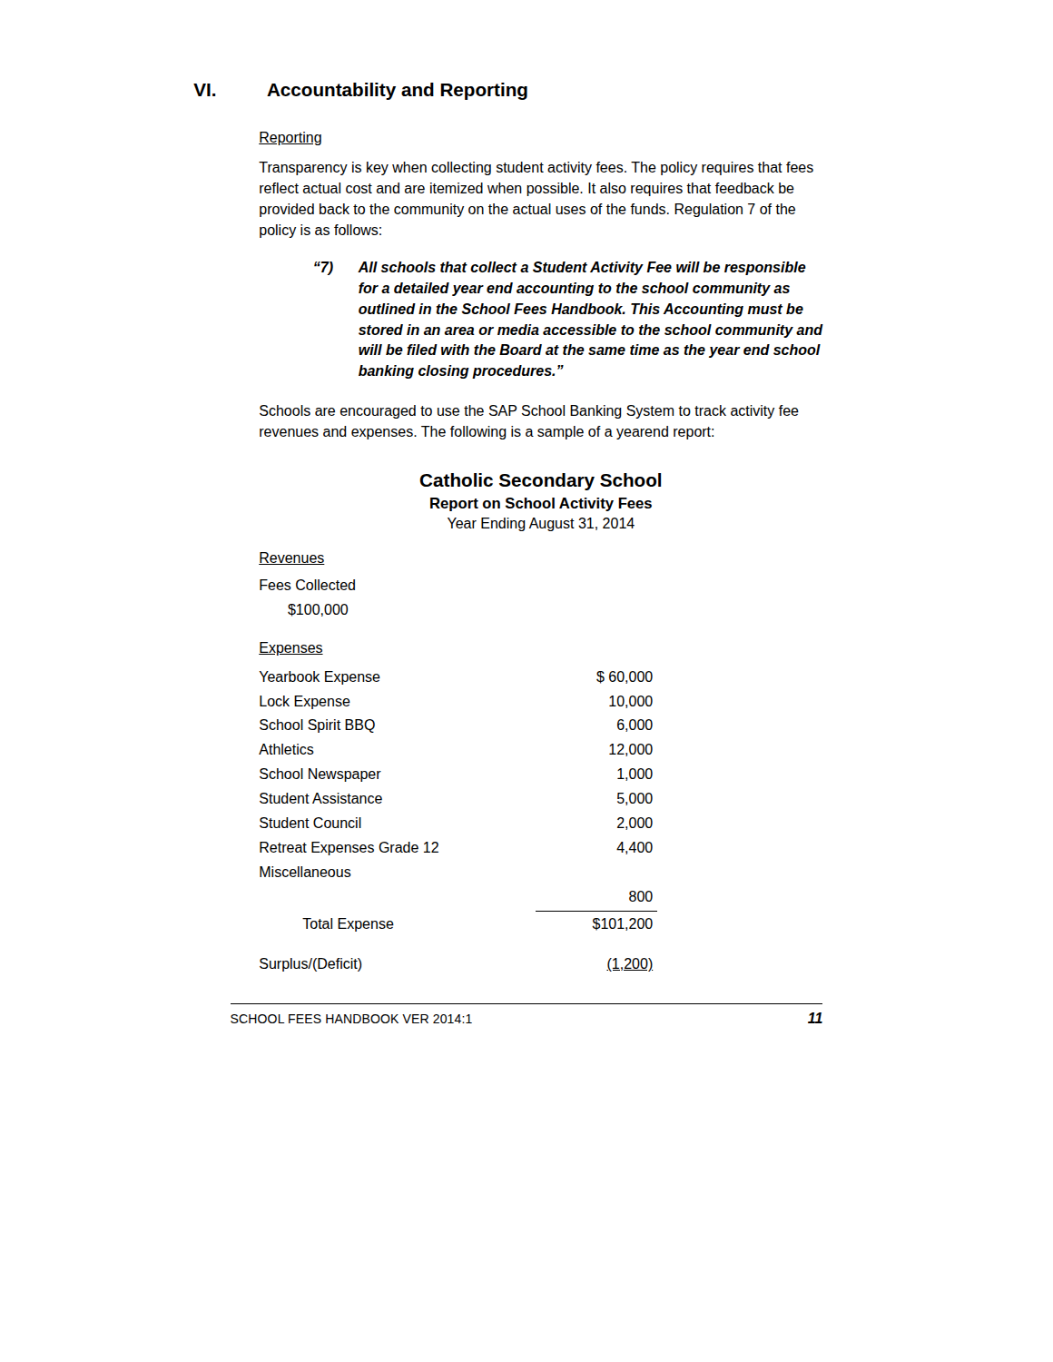VI. Accountability and Reporting
Reporting
Transparency is key when collecting student activity fees. The policy requires that fees reflect actual cost and are itemized when possible. It also requires that feedback be provided back to the community on the actual uses of the funds. Regulation 7 of the policy is as follows:
“7)
All schools that collect a Student Activity Fee will be responsible for a detailed year end accounting to the school community as outlined in the School Fees Handbook. This Accounting must be stored in an area or media accessible to the school community and will be filed with the Board at the same time as the year end school banking closing procedures.”
Schools are encouraged to use the SAP School Banking System to track activity fee revenues and expenses. The following is a sample of a yearend report:
Catholic Secondary School
Report on School Activity Fees
Year Ending August 31, 2014
Revenues
Fees Collected
$100,000
Expenses
| Yearbook Expense | $ 60,000 | |
| Lock Expense | 10,000 | |
| School Spirit BBQ | 6,000 | |
| Athletics | 12,000 | |
| School Newspaper | 1,000 | |
| Student Assistance | 5,000 | |
| Student Council | 2,000 | |
| Retreat Expenses Grade 12 | 4,400 | |
| Miscellaneous | | |
| | 800 | |
| Total Expense | $101,200 | |
| Surplus/(Deficit) | (1,200) | |
SCHOOL FEES HANDBOOK VER 2014:1
11